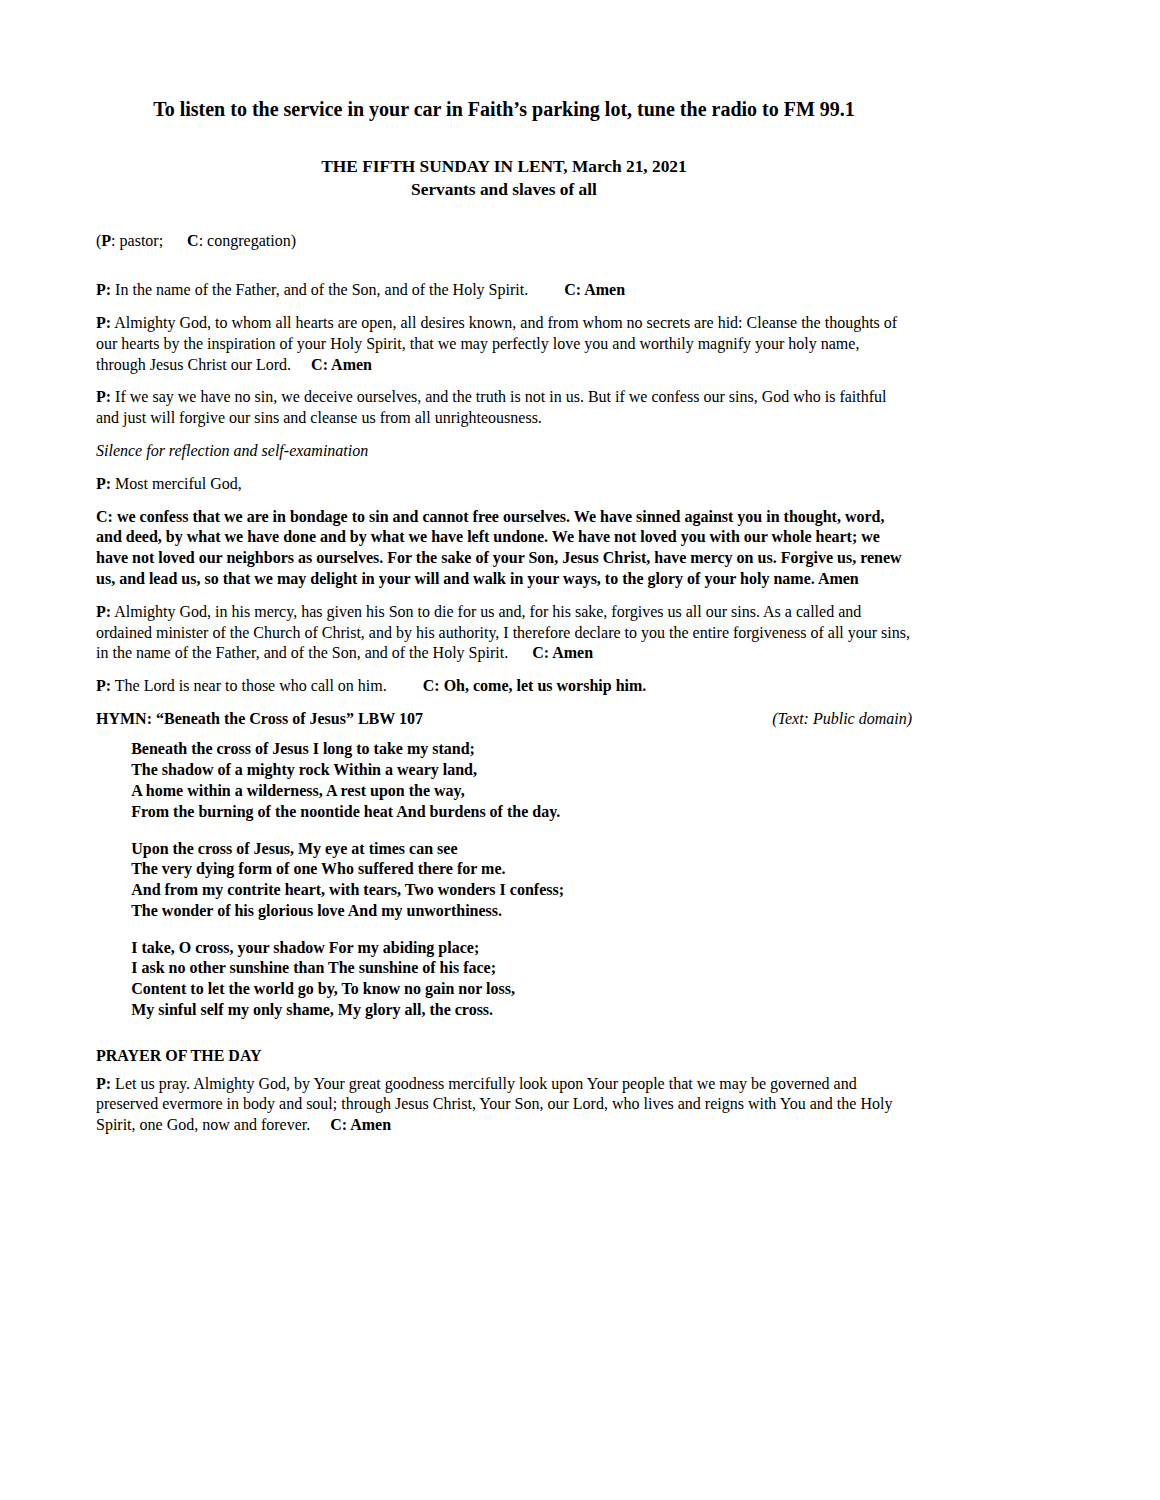To listen to the service in your car in Faith’s parking lot, tune the radio to FM 99.1
THE FIFTH SUNDAY IN LENT, March 21, 2021 Servants and slaves of all
(P: pastor; C: congregation)
P: In the name of the Father, and of the Son, and of the Holy Spirit. C: Amen
P: Almighty God, to whom all hearts are open, all desires known, and from whom no secrets are hid: Cleanse the thoughts of our hearts by the inspiration of your Holy Spirit, that we may perfectly love you and worthily magnify your holy name, through Jesus Christ our Lord. C: Amen
P: If we say we have no sin, we deceive ourselves, and the truth is not in us. But if we confess our sins, God who is faithful and just will forgive our sins and cleanse us from all unrighteousness.
Silence for reflection and self-examination
P: Most merciful God,
C: we confess that we are in bondage to sin and cannot free ourselves. We have sinned against you in thought, word, and deed, by what we have done and by what we have left undone. We have not loved you with our whole heart; we have not loved our neighbors as ourselves. For the sake of your Son, Jesus Christ, have mercy on us. Forgive us, renew us, and lead us, so that we may delight in your will and walk in your ways, to the glory of your holy name. Amen
P: Almighty God, in his mercy, has given his Son to die for us and, for his sake, forgives us all our sins. As a called and ordained minister of the Church of Christ, and by his authority, I therefore declare to you the entire forgiveness of all your sins, in the name of the Father, and of the Son, and of the Holy Spirit. C: Amen
P: The Lord is near to those who call on him. C: Oh, come, let us worship him.
HYMN: “Beneath the Cross of Jesus” LBW 107 (Text: Public domain)
Beneath the cross of Jesus I long to take my stand;
The shadow of a mighty rock Within a weary land,
A home within a wilderness, A rest upon the way,
From the burning of the noontide heat And burdens of the day.
Upon the cross of Jesus, My eye at times can see
The very dying form of one Who suffered there for me.
And from my contrite heart, with tears, Two wonders I confess;
The wonder of his glorious love And my unworthiness.
I take, O cross, your shadow For my abiding place;
I ask no other sunshine than The sunshine of his face;
Content to let the world go by, To know no gain nor loss,
My sinful self my only shame, My glory all, the cross.
PRAYER OF THE DAY
P: Let us pray. Almighty God, by Your great goodness mercifully look upon Your people that we may be governed and preserved evermore in body and soul; through Jesus Christ, Your Son, our Lord, who lives and reigns with You and the Holy Spirit, one God, now and forever. C: Amen